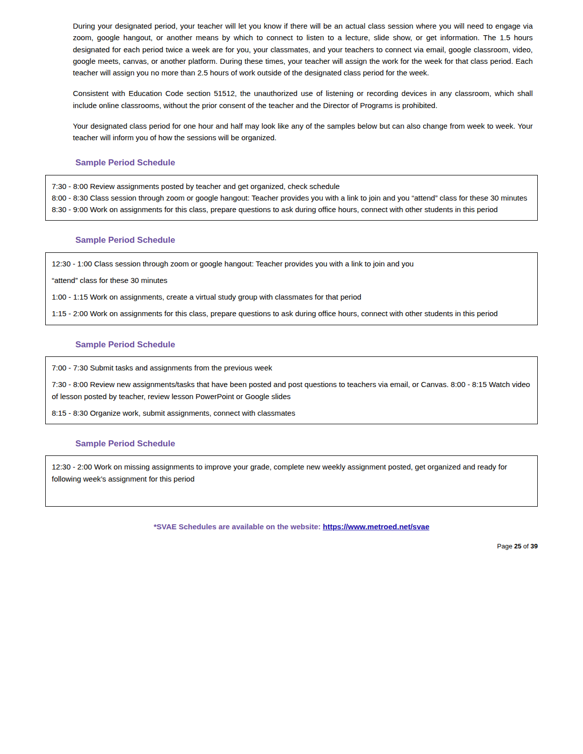During your designated period, your teacher will let you know if there will be an actual class session where you will need to engage via zoom, google hangout, or another means by which to connect to listen to a lecture, slide show, or get information. The 1.5 hours designated for each period twice a week are for you, your classmates, and your teachers to connect via email, google classroom, video, google meets, canvas, or another platform. During these times, your teacher will assign the work for the week for that class period. Each teacher will assign you no more than 2.5 hours of work outside of the designated class period for the week.
Consistent with Education Code section 51512, the unauthorized use of listening or recording devices in any classroom, which shall include online classrooms, without the prior consent of the teacher and the Director of Programs is prohibited.
Your designated class period for one hour and half may look like any of the samples below but can also change from week to week. Your teacher will inform you of how the sessions will be organized.
Sample Period Schedule
7:30 - 8:00 Review assignments posted by teacher and get organized, check schedule
8:00 - 8:30 Class session through zoom or google hangout: Teacher provides you with a link to join and you “attend” class for these 30 minutes
8:30 - 9:00 Work on assignments for this class, prepare questions to ask during office hours, connect with other students in this period
Sample Period Schedule
12:30 - 1:00 Class session through zoom or google hangout: Teacher provides you with a link to join and you
“attend” class for these 30 minutes
1:00 - 1:15 Work on assignments, create a virtual study group with classmates for that period
1:15 - 2:00 Work on assignments for this class, prepare questions to ask during office hours, connect with other students in this period
Sample Period Schedule
7:00 - 7:30 Submit tasks and assignments from the previous week
7:30 - 8:00 Review new assignments/tasks that have been posted and post questions to teachers via email, or Canvas. 8:00 - 8:15 Watch video of lesson posted by teacher, review lesson PowerPoint or Google slides
8:15 - 8:30 Organize work, submit assignments, connect with classmates
Sample Period Schedule
12:30 - 2:00 Work on missing assignments to improve your grade, complete new weekly assignment posted, get organized and ready for following week’s assignment for this period
*SVAE Schedules are available on the website: https://www.metroed.net/svae
Page 25 of 39